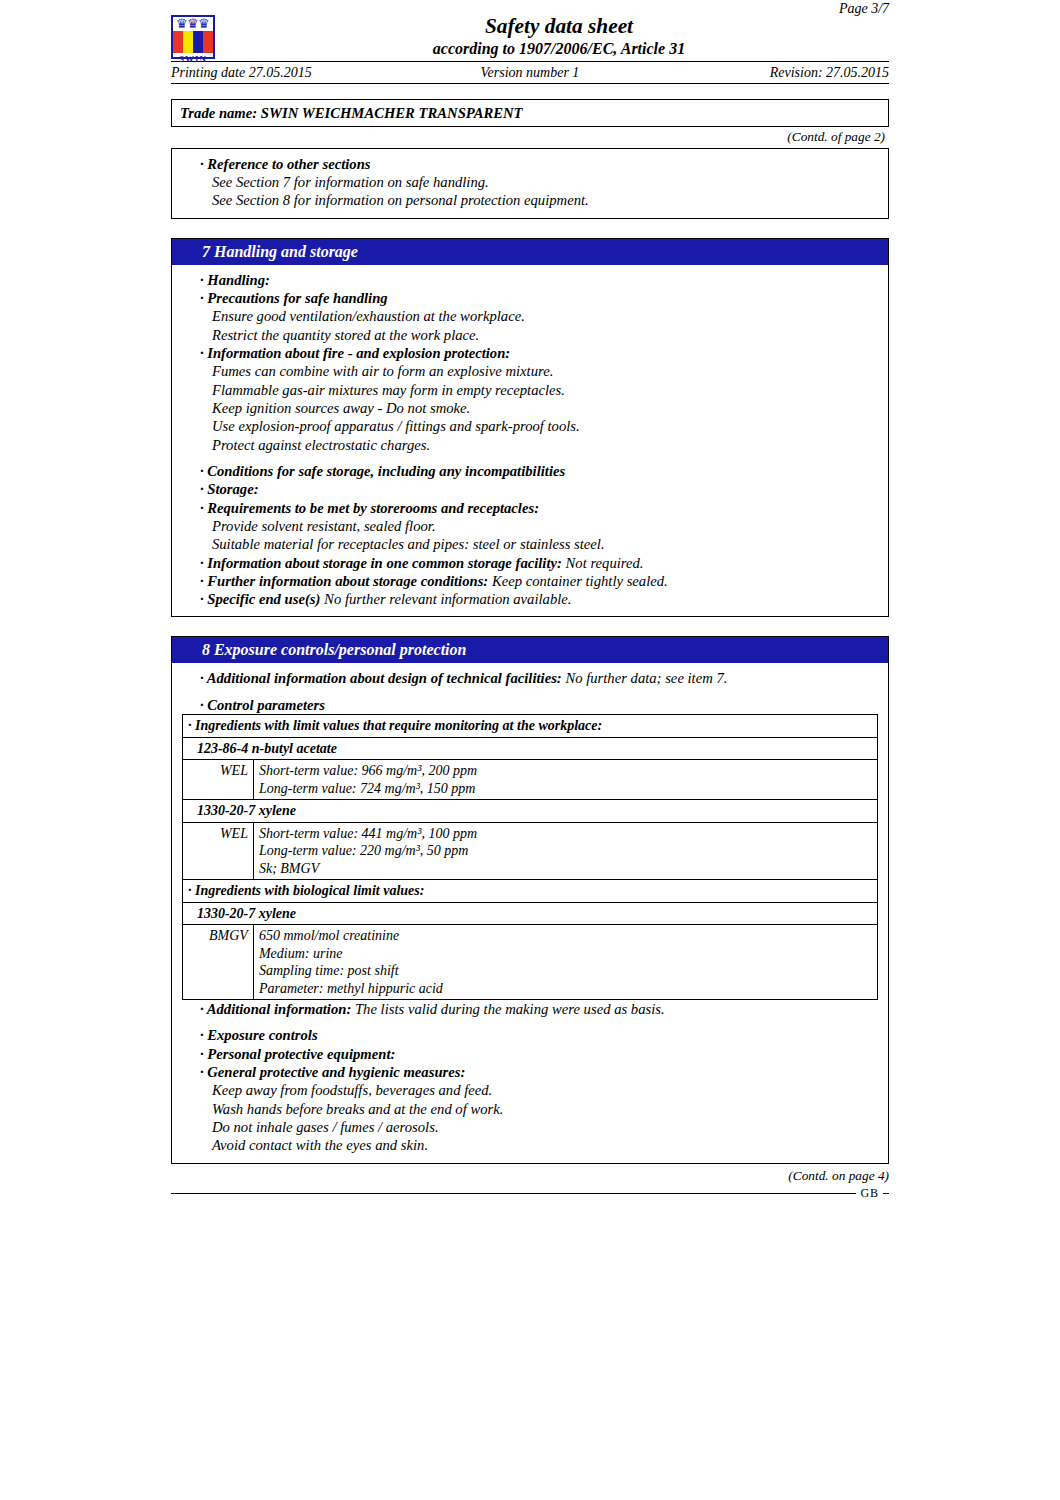Page 3/7
♛♛♛
SWIN
Safety data sheet
according to 1907/2006/EC, Article 31
Printing date 27.05.2015
Version number 1
Revision: 27.05.2015
Trade name: SWIN WEICHMACHER TRANSPARENT
(Contd. of page 2)
· Reference to other sections
See Section 7 for information on safe handling.
See Section 8 for information on personal protection equipment.
7 Handling and storage
· Handling:
· Precautions for safe handling
Ensure good ventilation/exhaustion at the workplace.
Restrict the quantity stored at the work place.
· Information about fire - and explosion protection:
Fumes can combine with air to form an explosive mixture.
Flammable gas-air mixtures may form in empty receptacles.
Keep ignition sources away - Do not smoke.
Use explosion-proof apparatus / fittings and spark-proof tools.
Protect against electrostatic charges.
· Conditions for safe storage, including any incompatibilities
· Storage:
· Requirements to be met by storerooms and receptacles:
Provide solvent resistant, sealed floor.
Suitable material for receptacles and pipes: steel or stainless steel.
· Information about storage in one common storage facility: Not required.
· Further information about storage conditions: Keep container tightly sealed.
· Specific end use(s) No further relevant information available.
8 Exposure controls/personal protection
· Additional information about design of technical facilities: No further data; see item 7.
· Control parameters
| · Ingredients with limit values that require monitoring at the workplace: |
| 123-86-4 n-butyl acetate |
| WEL | Short-term value: 966 mg/m³, 200 ppm Long-term value: 724 mg/m³, 150 ppm |
| 1330-20-7 xylene |
| WEL | Short-term value: 441 mg/m³, 100 ppm Long-term value: 220 mg/m³, 50 ppm Sk; BMGV |
| · Ingredients with biological limit values: |
| 1330-20-7 xylene |
| BMGV | 650 mmol/mol creatinine Medium: urine Sampling time: post shift Parameter: methyl hippuric acid |
· Additional information: The lists valid during the making were used as basis.
· Exposure controls
· Personal protective equipment:
· General protective and hygienic measures:
Keep away from foodstuffs, beverages and feed.
Wash hands before breaks and at the end of work.
Do not inhale gases / fumes / aerosols.
Avoid contact with the eyes and skin.
(Contd. on page 4)
GB